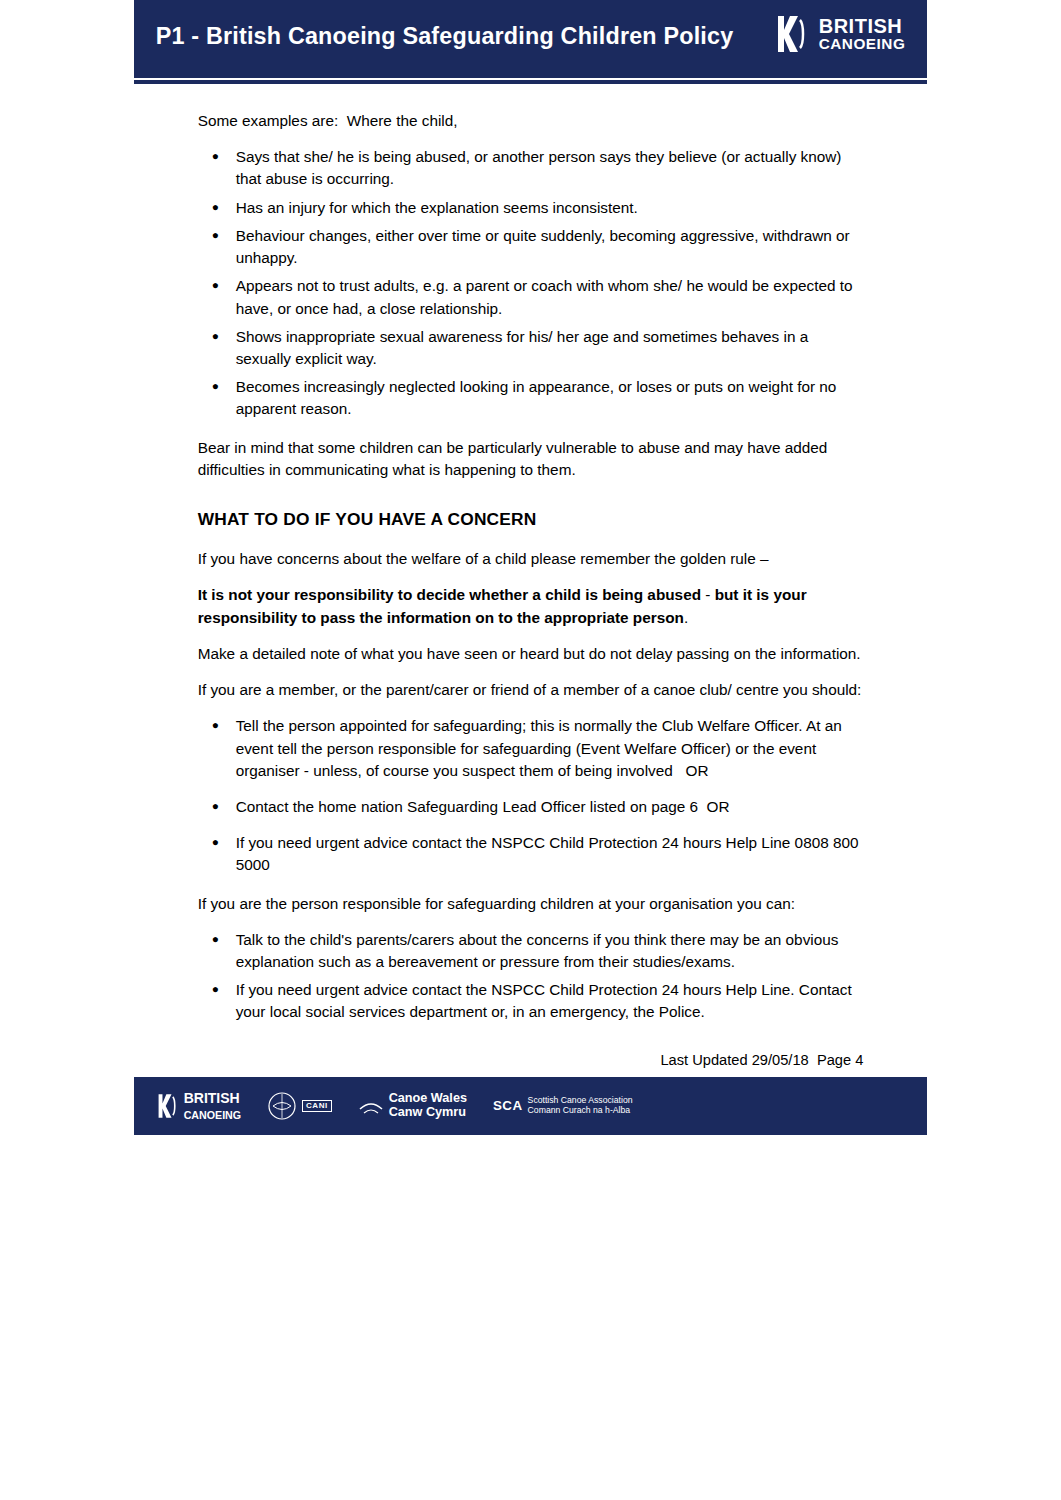P1 - British Canoeing Safeguarding Children Policy
BRITISH CANOEING
Some examples are: Where the child,
Says that she/ he is being abused, or another person says they believe (or actually know) that abuse is occurring.
Has an injury for which the explanation seems inconsistent.
Behaviour changes, either over time or quite suddenly, becoming aggressive, withdrawn or unhappy.
Appears not to trust adults, e.g. a parent or coach with whom she/ he would be expected to have, or once had, a close relationship.
Shows inappropriate sexual awareness for his/ her age and sometimes behaves in a sexually explicit way.
Becomes increasingly neglected looking in appearance, or loses or puts on weight for no apparent reason.
Bear in mind that some children can be particularly vulnerable to abuse and may have added difficulties in communicating what is happening to them.
WHAT TO DO IF YOU HAVE A CONCERN
If you have concerns about the welfare of a child please remember the golden rule –
It is not your responsibility to decide whether a child is being abused - but it is your responsibility to pass the information on to the appropriate person.
Make a detailed note of what you have seen or heard but do not delay passing on the information.
If you are a member, or the parent/carer or friend of a member of a canoe club/ centre you should:
Tell the person appointed for safeguarding; this is normally the Club Welfare Officer. At an event tell the person responsible for safeguarding (Event Welfare Officer) or the event organiser - unless, of course you suspect them of being involved OR
Contact the home nation Safeguarding Lead Officer listed on page 6 OR
If you need urgent advice contact the NSPCC Child Protection 24 hours Help Line 0808 800 5000
If you are the person responsible for safeguarding children at your organisation you can:
Talk to the child's parents/carers about the concerns if you think there may be an obvious explanation such as a bereavement or pressure from their studies/exams.
If you need urgent advice contact the NSPCC Child Protection 24 hours Help Line. Contact your local social services department or, in an emergency, the Police.
Last Updated 29/05/18 Page 4
BRITISH CANOEING
CANI
Canoe Wales Canw Cymru
SCA Scottish Canoe Association Comann Curach na h-Alba